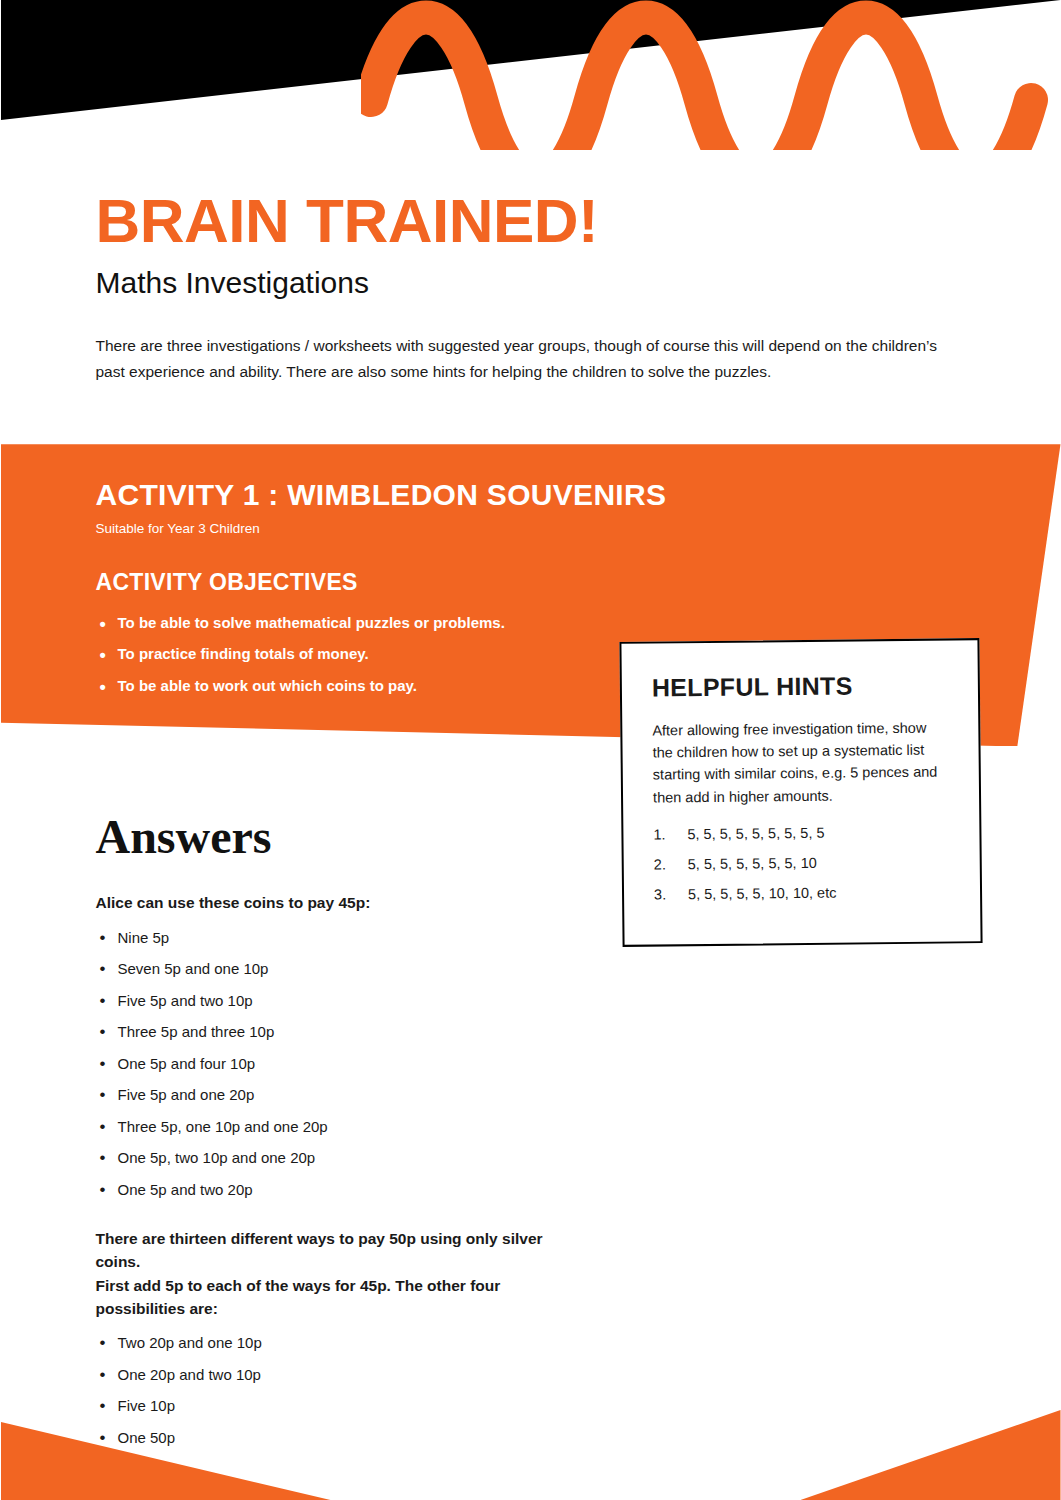BRAIN TRAINED!
Maths Investigations
There are three investigations / worksheets with suggested year groups, though of course this will depend on the children’s past experience and ability. There are also some hints for helping the children to solve the puzzles.
ACTIVITY 1 : WIMBLEDON SOUVENIRS
Suitable for Year 3 Children
ACTIVITY OBJECTIVES
To be able to solve mathematical puzzles or problems.
To practice finding totals of money.
To be able to work out which coins to pay.
HELPFUL HINTS
After allowing free investigation time, show the children how to set up a systematic list starting with similar coins, e.g. 5 pences and then add in higher amounts.
5, 5, 5, 5, 5, 5, 5, 5, 5
5, 5, 5, 5, 5, 5, 5, 10
5, 5, 5, 5, 5, 10, 10, etc
Answers
Alice can use these coins to pay 45p:
Nine 5p
Seven 5p and one 10p
Five 5p and two 10p
Three 5p and three 10p
One 5p and four 10p
Five 5p and one 20p
Three 5p, one 10p and one 20p
One 5p, two 10p and one 20p
One 5p and two 20p
There are thirteen different ways to pay 50p using only silver coins.
First add 5p to each of the ways for 45p. The other four possibilities are:
Two 20p and one 10p
One 20p and two 10p
Five 10p
One 50p